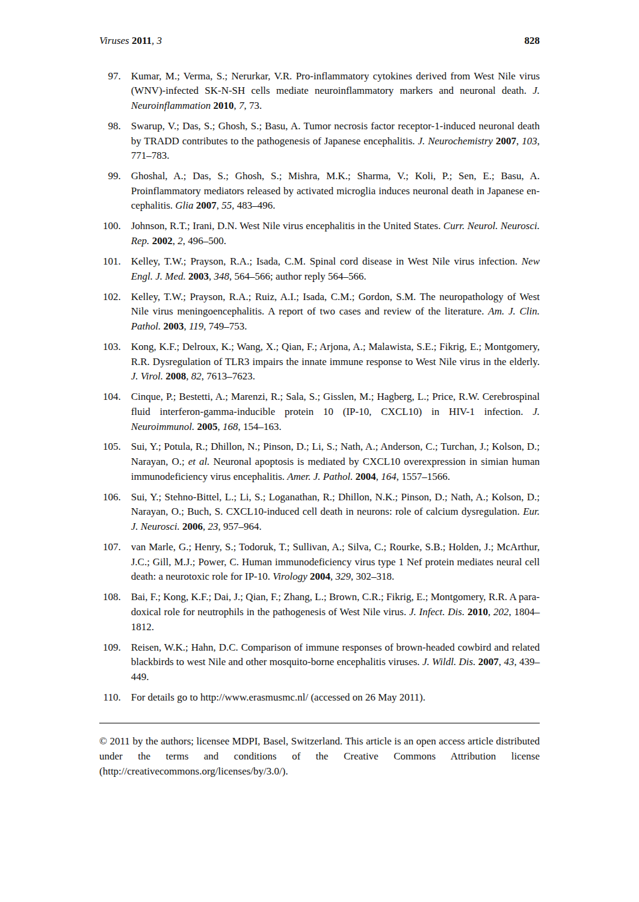Viruses 2011, 3
828
Kumar, M.; Verma, S.; Nerurkar, V.R. Pro-inflammatory cytokines derived from West Nile virus (WNV)-infected SK-N-SH cells mediate neuroinflammatory markers and neuronal death. J. Neuroinflammation 2010, 7, 73.
Swarup, V.; Das, S.; Ghosh, S.; Basu, A. Tumor necrosis factor receptor-1-induced neuronal death by TRADD contributes to the pathogenesis of Japanese encephalitis. J. Neurochemistry 2007, 103, 771–783.
Ghoshal, A.; Das, S.; Ghosh, S.; Mishra, M.K.; Sharma, V.; Koli, P.; Sen, E.; Basu, A. Proinflammatory mediators released by activated microglia induces neuronal death in Japanese encephalitis. Glia 2007, 55, 483–496.
Johnson, R.T.; Irani, D.N. West Nile virus encephalitis in the United States. Curr. Neurol. Neurosci. Rep. 2002, 2, 496–500.
Kelley, T.W.; Prayson, R.A.; Isada, C.M. Spinal cord disease in West Nile virus infection. New Engl. J. Med. 2003, 348, 564–566; author reply 564–566.
Kelley, T.W.; Prayson, R.A.; Ruiz, A.I.; Isada, C.M.; Gordon, S.M. The neuropathology of West Nile virus meningoencephalitis. A report of two cases and review of the literature. Am. J. Clin. Pathol. 2003, 119, 749–753.
Kong, K.F.; Delroux, K.; Wang, X.; Qian, F.; Arjona, A.; Malawista, S.E.; Fikrig, E.; Montgomery, R.R. Dysregulation of TLR3 impairs the innate immune response to West Nile virus in the elderly. J. Virol. 2008, 82, 7613–7623.
Cinque, P.; Bestetti, A.; Marenzi, R.; Sala, S.; Gisslen, M.; Hagberg, L.; Price, R.W. Cerebrospinal fluid interferon-gamma-inducible protein 10 (IP-10, CXCL10) in HIV-1 infection. J. Neuroimmunol. 2005, 168, 154–163.
Sui, Y.; Potula, R.; Dhillon, N.; Pinson, D.; Li, S.; Nath, A.; Anderson, C.; Turchan, J.; Kolson, D.; Narayan, O.; et al. Neuronal apoptosis is mediated by CXCL10 overexpression in simian human immunodeficiency virus encephalitis. Amer. J. Pathol. 2004, 164, 1557–1566.
Sui, Y.; Stehno-Bittel, L.; Li, S.; Loganathan, R.; Dhillon, N.K.; Pinson, D.; Nath, A.; Kolson, D.; Narayan, O.; Buch, S. CXCL10-induced cell death in neurons: role of calcium dysregulation. Eur. J. Neurosci. 2006, 23, 957–964.
van Marle, G.; Henry, S.; Todoruk, T.; Sullivan, A.; Silva, C.; Rourke, S.B.; Holden, J.; McArthur, J.C.; Gill, M.J.; Power, C. Human immunodeficiency virus type 1 Nef protein mediates neural cell death: a neurotoxic role for IP-10. Virology 2004, 329, 302–318.
Bai, F.; Kong, K.F.; Dai, J.; Qian, F.; Zhang, L.; Brown, C.R.; Fikrig, E.; Montgomery, R.R. A paradoxical role for neutrophils in the pathogenesis of West Nile virus. J. Infect. Dis. 2010, 202, 1804–1812.
Reisen, W.K.; Hahn, D.C. Comparison of immune responses of brown-headed cowbird and related blackbirds to west Nile and other mosquito-borne encephalitis viruses. J. Wildl. Dis. 2007, 43, 439–449.
For details go to http://www.erasmusmc.nl/ (accessed on 26 May 2011).
© 2011 by the authors; licensee MDPI, Basel, Switzerland. This article is an open access article distributed under the terms and conditions of the Creative Commons Attribution license (http://creativecommons.org/licenses/by/3.0/).